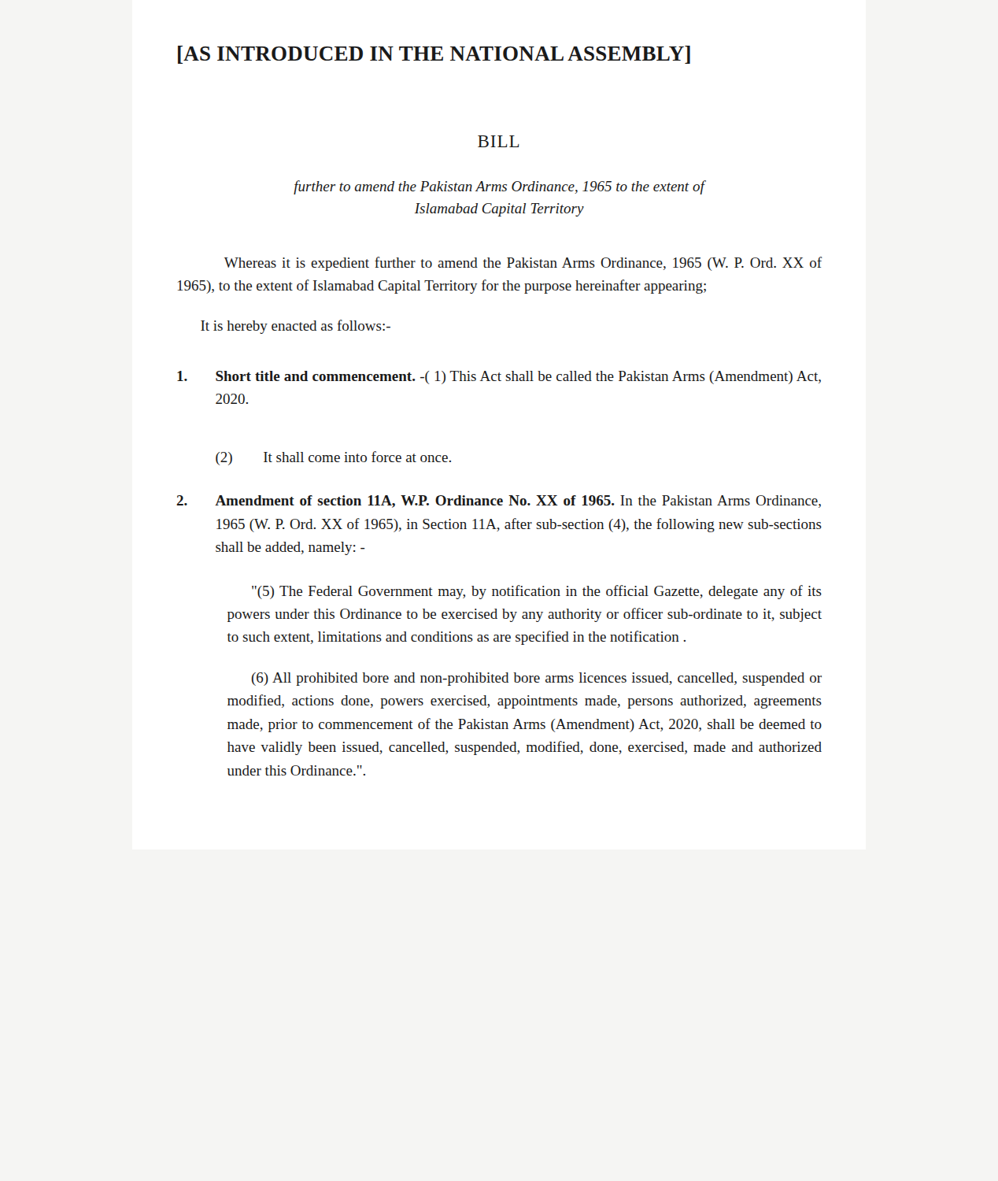[As Introduced in the National Assembly]
BILL
further to amend the Pakistan Arms Ordinance, 1965 to the extent of
Islamabad Capital Territory
Whereas it is expedient further to amend the Pakistan Arms Ordinance, 1965 (W. P. Ord. XX of 1965), to the extent of Islamabad Capital Territory for the purpose hereinafter appearing;
It is hereby enacted as follows:-
1.
Short title and commencement. -( 1) This Act shall be called the Pakistan Arms (Amendment) Act, 2020.
(2)
It shall come into force at once.
2.
Amendment of section 11A, W.P. Ordinance No. XX of 1965. In the Pakistan Arms Ordinance, 1965 (W. P. Ord. XX of 1965), in Section 11A, after sub-section (4), the following new sub-sections shall be added, namely: -
"(5) The Federal Government may, by notification in the official Gazette, delegate any of its powers under this Ordinance to be exercised by any authority or officer sub-ordinate to it, subject to such extent, limitations and conditions as are specified in the notification .
(6) All prohibited bore and non-prohibited bore arms licences issued, cancelled, suspended or modified, actions done, powers exercised, appointments made, persons authorized, agreements made, prior to commencement of the Pakistan Arms (Amendment) Act, 2020, shall be deemed to have validly been issued, cancelled, suspended, modified, done, exercised, made and authorized under this Ordinance.".